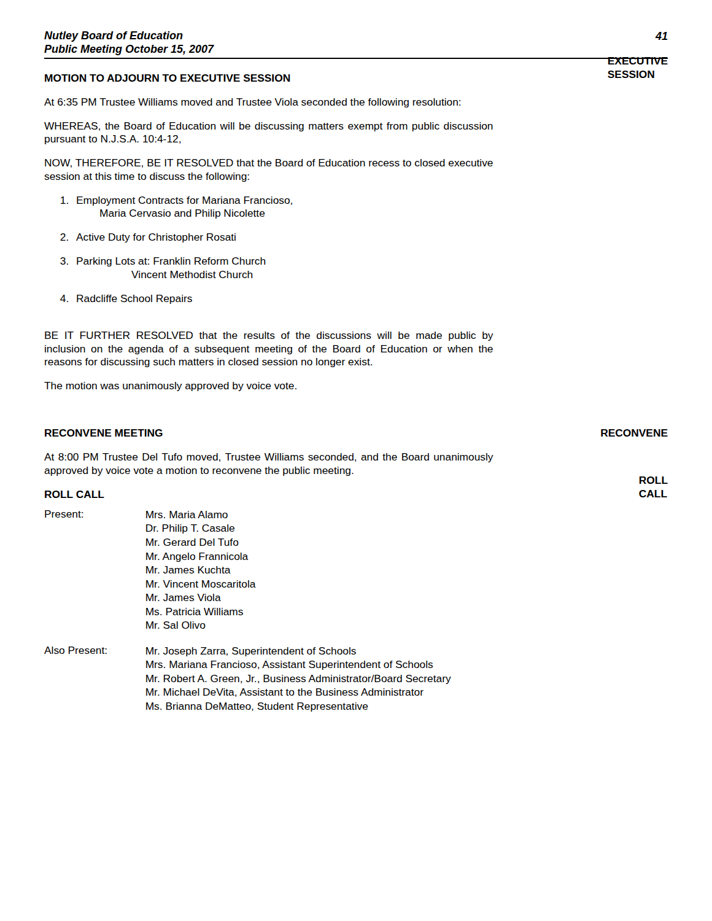Nutley Board of Education
Public Meeting October 15, 2007
41
EXECUTIVE
SESSION
Motion to Adjourn to Executive Session
At 6:35 PM Trustee Williams moved and Trustee Viola seconded the following resolution:
WHEREAS, the Board of Education will be discussing matters exempt from public discussion pursuant to N.J.S.A. 10:4-12,
NOW, THEREFORE, BE IT RESOLVED that the Board of Education recess to closed executive session at this time to discuss the following:
Employment Contracts for Mariana Francioso,Maria Cervasio and Philip Nicolette
Active Duty for Christopher Rosati
Parking Lots at: Franklin Reform ChurchVincent Methodist Church
Radcliffe School Repairs
BE IT FURTHER RESOLVED that the results of the discussions will be made public by inclusion on the agenda of a subsequent meeting of the Board of Education or when the reasons for discussing such matters in closed session no longer exist.
The motion was unanimously approved by voice vote.
RECONVENE
Reconvene Meeting
At 8:00 PM Trustee Del Tufo moved, Trustee Williams seconded, and the Board unanimously approved by voice vote a motion to reconvene the public meeting.
ROLL
CALL
Roll Call
| Present: | Mrs. Maria Alamo Dr. Philip T. Casale Mr. Gerard Del Tufo Mr. Angelo Frannicola Mr. James Kuchta Mr. Vincent Moscaritola Mr. James Viola Ms. Patricia Williams Mr. Sal Olivo |
| Also Present: | Mr. Joseph Zarra, Superintendent of Schools Mrs. Mariana Francioso, Assistant Superintendent of Schools Mr. Robert A. Green, Jr., Business Administrator/Board Secretary Mr. Michael DeVita, Assistant to the Business Administrator Ms. Brianna DeMatteo, Student Representative |